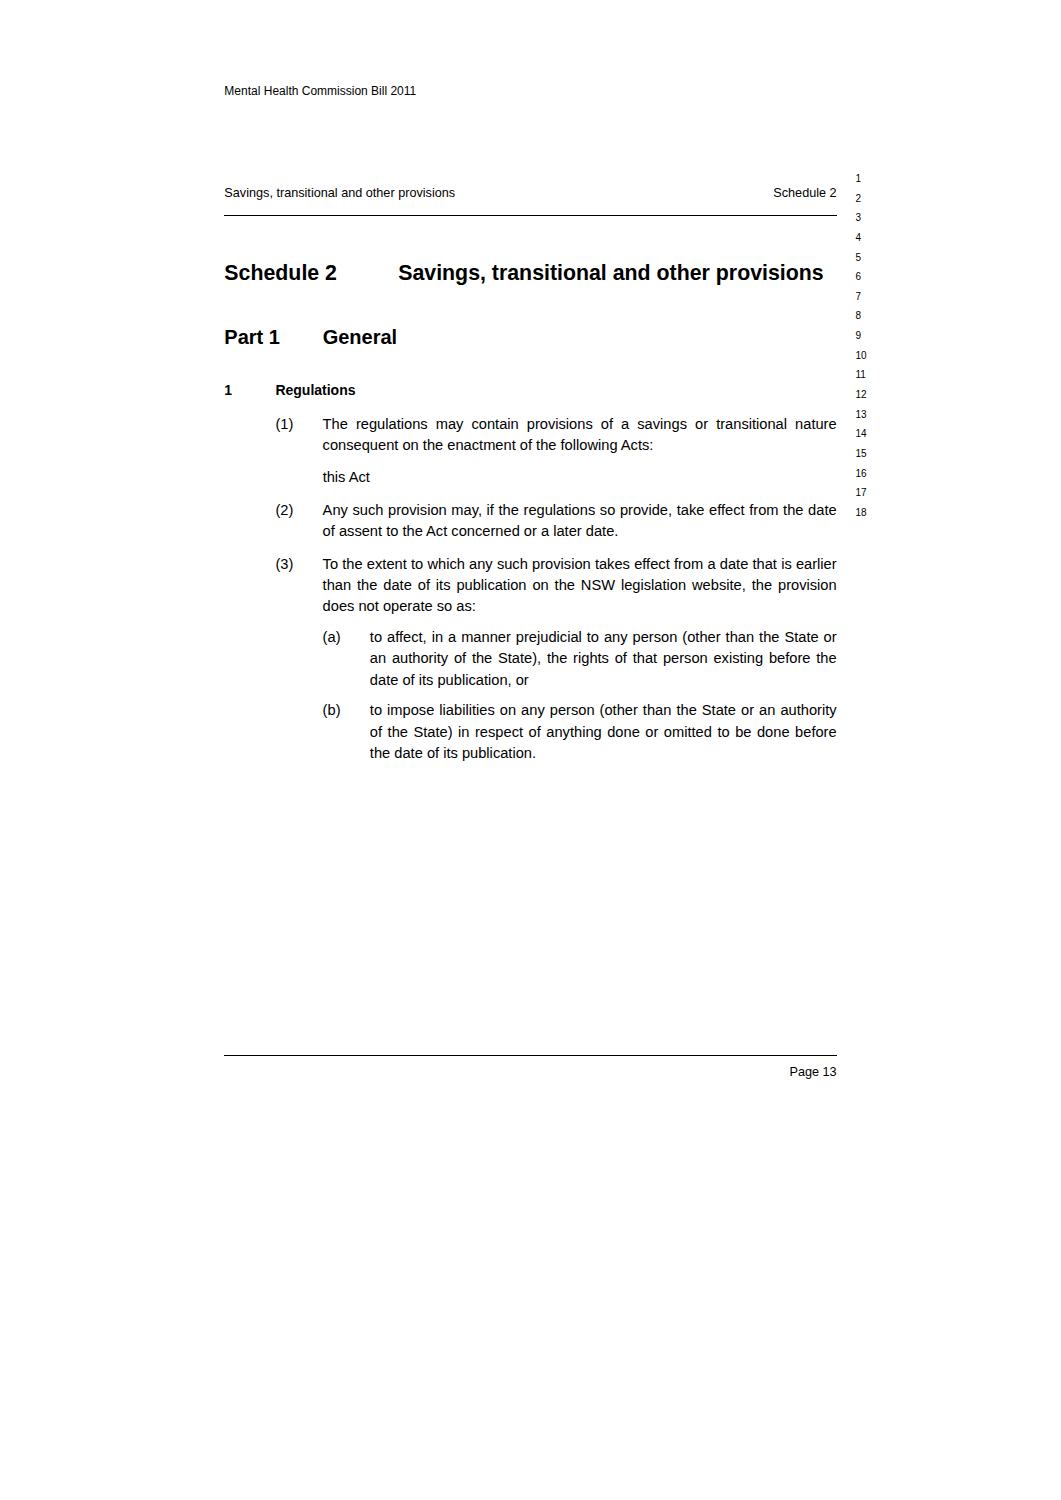Mental Health Commission Bill 2011
Savings, transitional and other provisions Schedule 2
Schedule 2 Savings, transitional and other provisions
Part 1 General
1 Regulations
(1) The regulations may contain provisions of a savings or transitional nature consequent on the enactment of the following Acts:
this Act
(2) Any such provision may, if the regulations so provide, take effect from the date of assent to the Act concerned or a later date.
(3) To the extent to which any such provision takes effect from a date that is earlier than the date of its publication on the NSW legislation website, the provision does not operate so as:
(a) to affect, in a manner prejudicial to any person (other than the State or an authority of the State), the rights of that person existing before the date of its publication, or
(b) to impose liabilities on any person (other than the State or an authority of the State) in respect of anything done or omitted to be done before the date of its publication.
1
2
3
4
5
6
7
8
9
10
11
12
13
14
15
16
17
18
Page 13